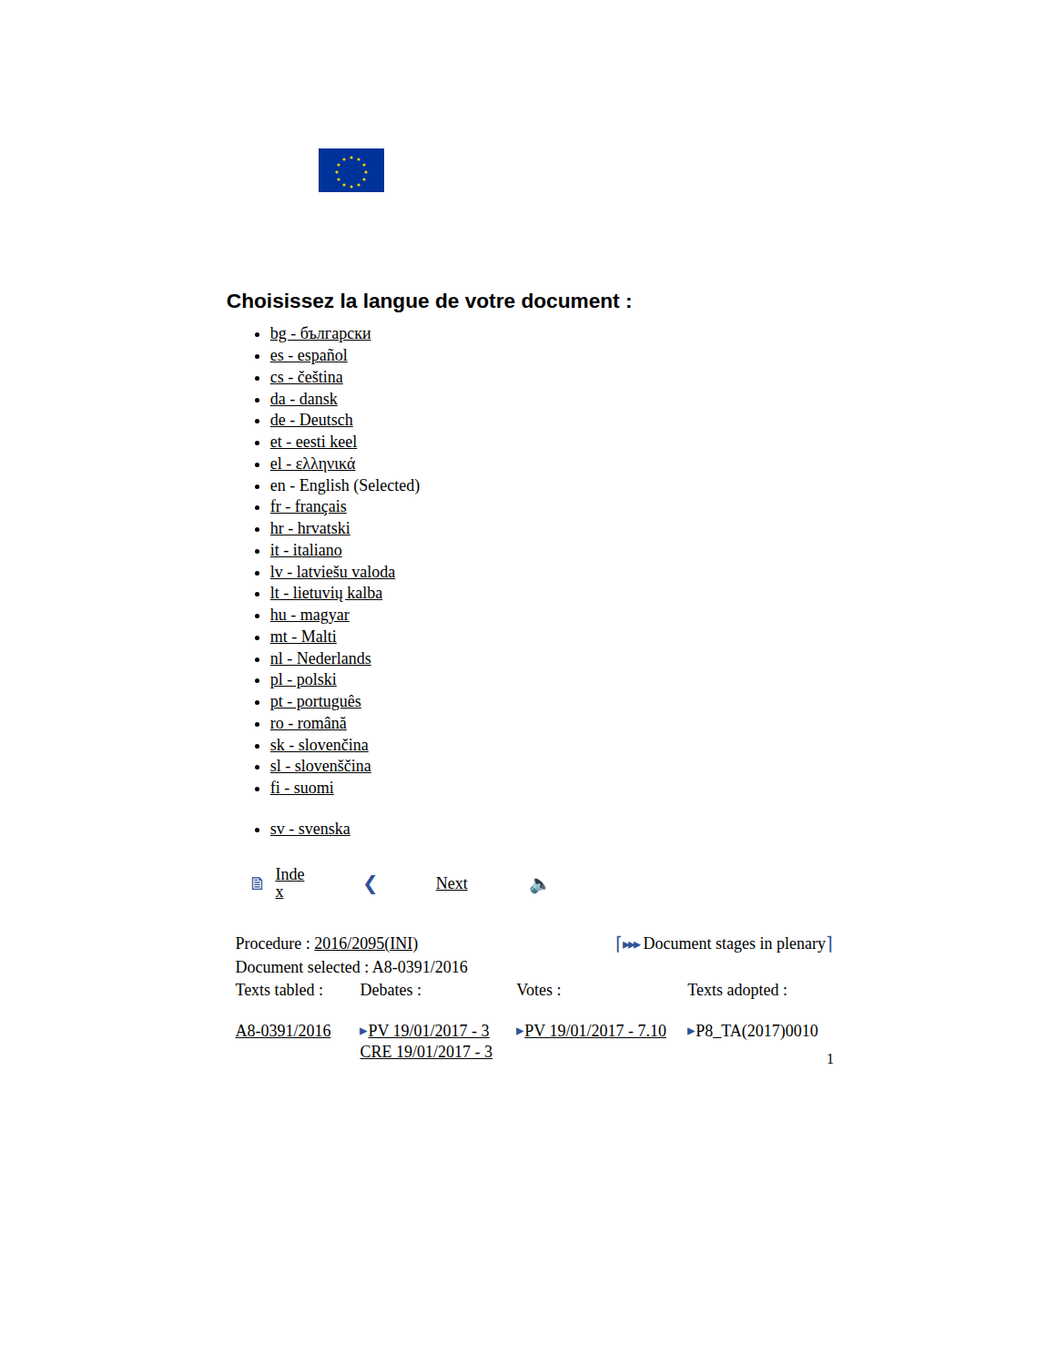Choisissez la langue de votre document :
bg - български
es - español
cs - čeština
da - dansk
de - Deutsch
et - eesti keel
el - ελληνικά
en - English (Selected)
fr - français
hr - hrvatski
it - italiano
lv - latviešu valoda
lt - lietuvių kalba
hu - magyar
mt - Malti
nl - Nederlands
pl - polski
pt - português
ro - română
sk - slovenčina
sl - slovenščina
fi - suomi
sv - svenska
🗎 Index ❮ Next 🔈
Procedure : 2016/2095(INI) ⌈▸▸▸ Document stages in plenary⌉
Document selected : A8-0391/2016
| Texts tabled : | Debates : | Votes : | Texts adopted : |
| A8-0391/2016 | ▸ PV 19/01/2017 - 3 | ▸ PV 19/01/2017 - 7.10 | ▸ P8_TA(2017)0010 |
| | CRE 19/01/2017 - 3 | | |
1